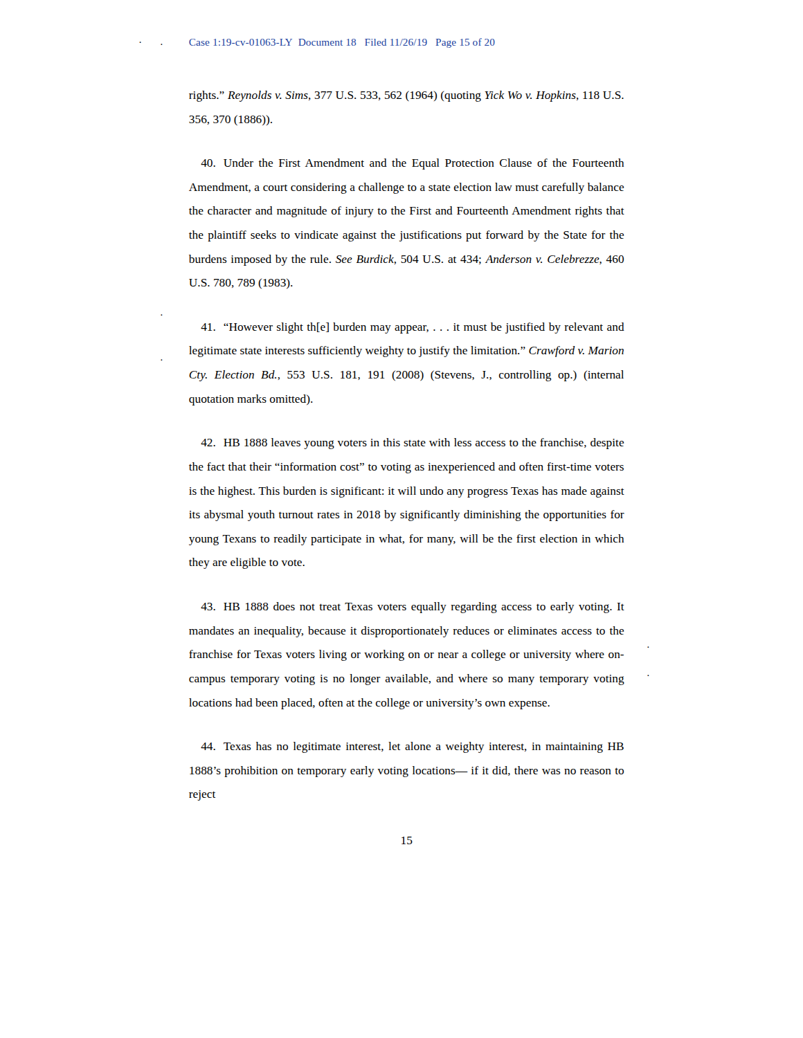. . . . . .
Case 1:19-cv-01063-LY Document 18 Filed 11/26/19 Page 15 of 20
rights.” Reynolds v. Sims, 377 U.S. 533, 562 (1964) (quoting Yick Wo v. Hopkins, 118 U.S. 356, 370 (1886)).
40. Under the First Amendment and the Equal Protection Clause of the Fourteenth Amendment, a court considering a challenge to a state election law must carefully balance the character and magnitude of injury to the First and Fourteenth Amendment rights that the plaintiff seeks to vindicate against the justifications put forward by the State for the burdens imposed by the rule. See Burdick, 504 U.S. at 434; Anderson v. Celebrezze, 460 U.S. 780, 789 (1983).
41.“However slight th[e] burden may appear, . . . it must be justified by relevant and legitimate state interests sufficiently weighty to justify the limitation.” Crawford v. Marion Cty. Election Bd., 553 U.S. 181, 191 (2008) (Stevens, J., controlling op.) (internal quotation marks omitted).
42. HB 1888 leaves young voters in this state with less access to the franchise, despite the fact that their “information cost” to voting as inexperienced and often first-time voters is the highest. This burden is significant: it will undo any progress Texas has made against its abysmal youth turnout rates in 2018 by significantly diminishing the opportunities for young Texans to readily participate in what, for many, will be the first election in which they are eligible to vote.
43. HB 1888 does not treat Texas voters equally regarding access to early voting. It mandates an inequality, because it disproportionately reduces or eliminates access to the franchise for Texas voters living or working on or near a college or university where on-campus temporary voting is no longer available, and where so many temporary voting locations had been placed, often at the college or university’s own expense.
44. Texas has no legitimate interest, let alone a weighty interest, in maintaining HB 1888’s prohibition on temporary early voting locations— if it did, there was no reason to reject
15